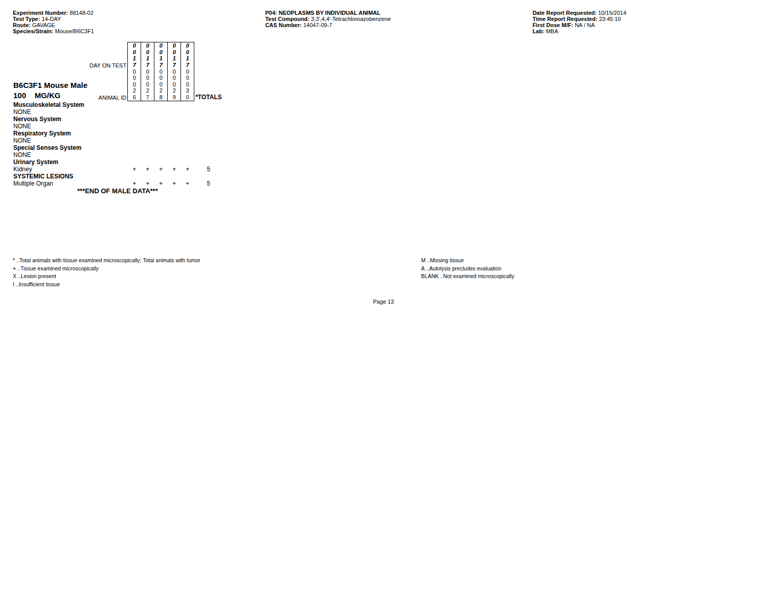| Experiment Number: 88148-02 Test Type: 14-DAY Route: GAVAGE Species/Strain: Mouse/B6C3F1 | P04: NEOPLASMS BY INDIVIDUAL ANIMAL Test Compound: 3,3',4,4'-Tetrachloroazobenzene CAS Number: 14047-09-7 | Date Report Requested: 10/15/2014 Time Report Requested: 23:45:10 First Dose M/F: NA / NA Lab: MBA |
| B6C3F1 Mouse Male 100 MG/KG | DAY ON TEST | 0 0 1 7 | 0 0 1 7 | 0 0 1 7 | 0 0 1 7 | 0 0 1 7 | |
| ANIMAL ID | 0 0 0 2 6 | 0 0 0 2 7 | 0 0 0 2 8 | 0 0 0 2 9 | 0 0 0 3 0 | *TOTALS |
| Musculoskeletal System |
| NONE |
| Nervous System |
| NONE |
| Respiratory System |
| NONE |
| Special Senses System |
| NONE |
| Urinary System |
| Kidney | + | + | + | + | + | 5 |
| SYSTEMIC LESIONS |
| Multiple Organ | + | + | + | + | + | 5 |
| ***END OF MALE DATA*** |
| * ..Total animals with tissue examined microscopically; Total animals with tumor + ..Tissue examined microscopically X ..Lesion present I ..Insufficient tissue | M ..Missing tissue A ..Autolysis precludes evaluation BLANK ..Not examined microscopically |
Page 13